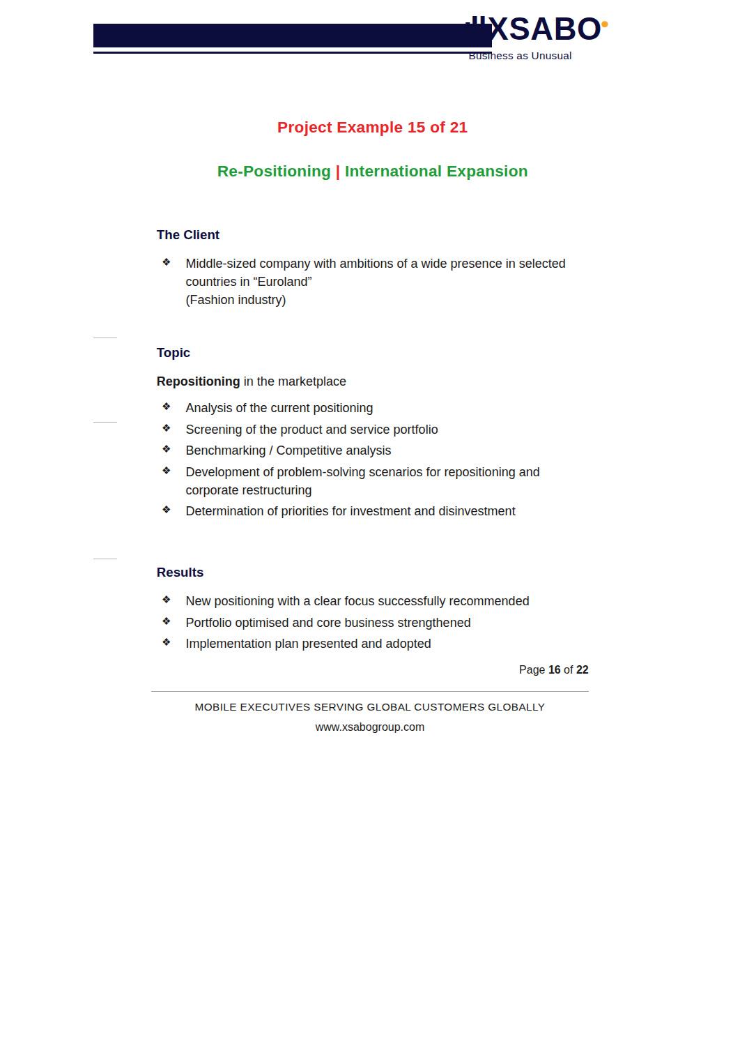ıl|XSABO●
Business as Unusual
Project Example 15 of 21
Re-Positioning | International Expansion
The Client
Middle-sized company with ambitions of a wide presence in selected countries in “Euroland”
(Fashion industry)
Topic
Repositioning in the marketplace
Analysis of the current positioning
Screening of the product and service portfolio
Benchmarking / Competitive analysis
Development of problem-solving scenarios for repositioning and corporate restructuring
Determination of priorities for investment and disinvestment
Results
New positioning with a clear focus successfully recommended
Portfolio optimised and core business strengthened
Implementation plan presented and adopted
Page 16 of 22
Mobile Executives Serving Global Customers Globally
www.xsabogroup.com